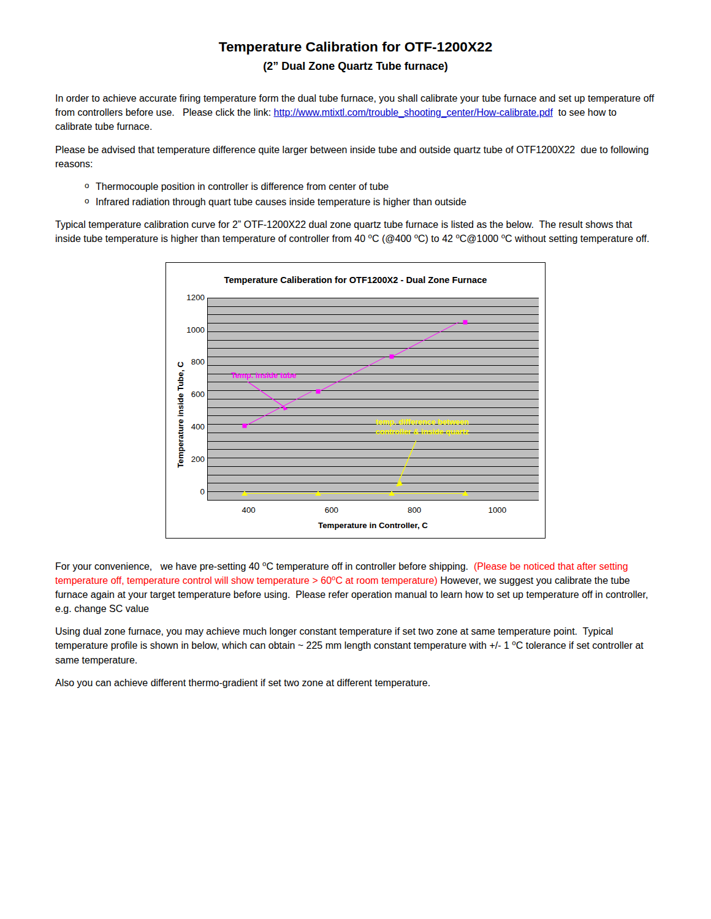Temperature Calibration for OTF-1200X22
(2” Dual Zone Quartz Tube furnace)
In order to achieve accurate firing temperature form the dual tube furnace, you shall calibrate your tube furnace and set up temperature off from controllers before use. Please click the link: http://www.mtixtl.com/trouble_shooting_center/How-calibrate.pdf to see how to calibrate tube furnace.
Please be advised that temperature difference quite larger between inside tube and outside quartz tube of OTF1200X22 due to following reasons:
Thermocouple position in controller is difference from center of tube
Infrared radiation through quart tube causes inside temperature is higher than outside
Typical temperature calibration curve for 2” OTF-1200X22 dual zone quartz tube furnace is listed as the below. The result shows that inside tube temperature is higher than temperature of controller from 40 oC (@400 oC) to 42 oC@1000 oC without setting temperature off.
Temperature Caliberation for OTF1200X2 - Dual Zone Furnace
Temperature inside Tube, C
1200 1000 800 600 400 200 0
Temp. inside tube
temp. difference between
controller & inside quartz
400 600 800 1000
Temperature in Controller, C
For your convenience, we have pre-setting 40 oC temperature off in controller before shipping. (Please be noticed that after setting temperature off, temperature control will show temperature > 60oC at room temperature) However, we suggest you calibrate the tube furnace again at your target temperature before using. Please refer operation manual to learn how to set up temperature off in controller, e.g. change SC value
Using dual zone furnace, you may achieve much longer constant temperature if set two zone at same temperature point. Typical temperature profile is shown in below, which can obtain ~ 225 mm length constant temperature with +/- 1 oC tolerance if set controller at same temperature.
Also you can achieve different thermo-gradient if set two zone at different temperature.